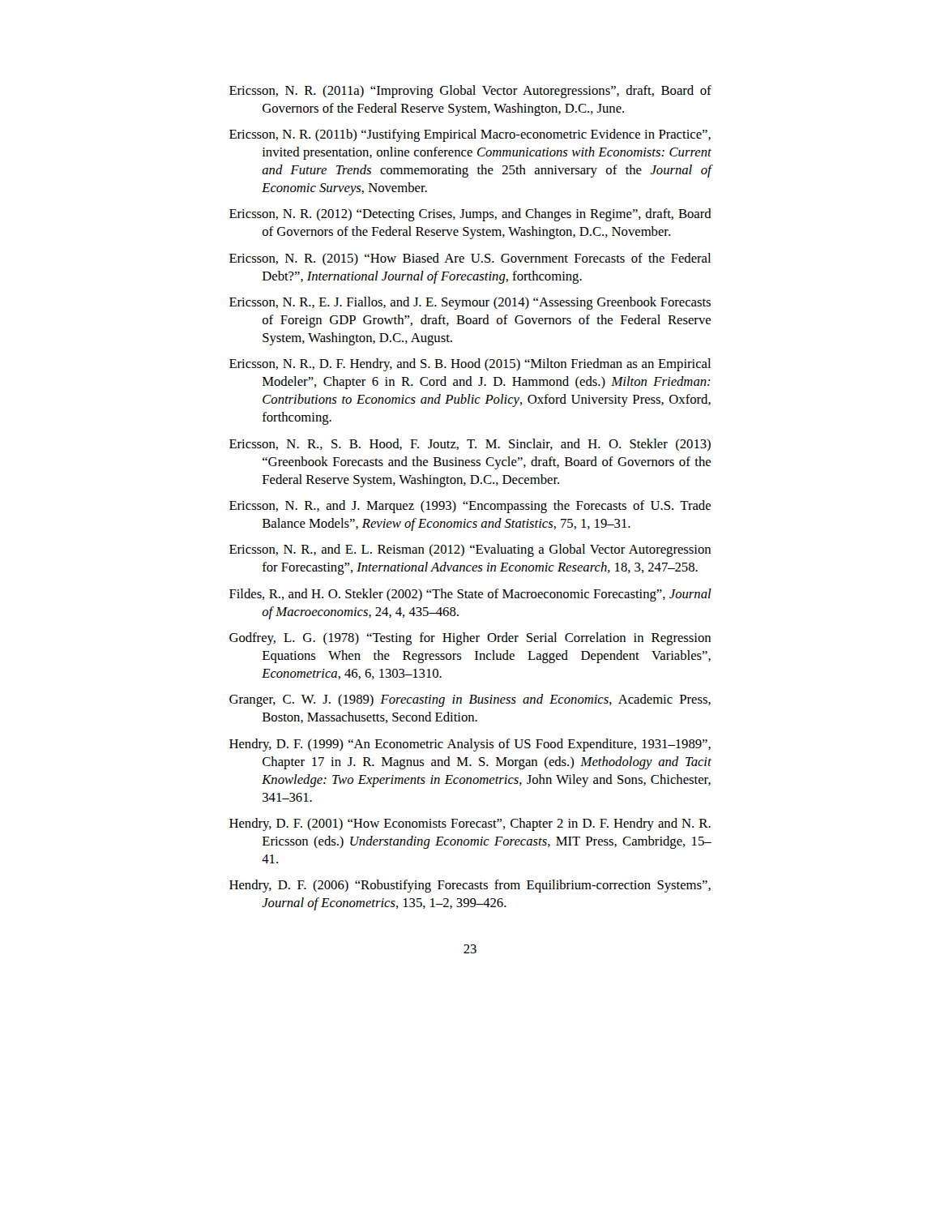Ericsson, N. R. (2011a) “Improving Global Vector Autoregressions”, draft, Board of Governors of the Federal Reserve System, Washington, D.C., June.
Ericsson, N. R. (2011b) “Justifying Empirical Macro-econometric Evidence in Practice”, invited presentation, online conference Communications with Economists: Current and Future Trends commemorating the 25th anniversary of the Journal of Economic Surveys, November.
Ericsson, N. R. (2012) “Detecting Crises, Jumps, and Changes in Regime”, draft, Board of Governors of the Federal Reserve System, Washington, D.C., November.
Ericsson, N. R. (2015) “How Biased Are U.S. Government Forecasts of the Federal Debt?”, International Journal of Forecasting, forthcoming.
Ericsson, N. R., E. J. Fiallos, and J. E. Seymour (2014) “Assessing Greenbook Forecasts of Foreign GDP Growth”, draft, Board of Governors of the Federal Reserve System, Washington, D.C., August.
Ericsson, N. R., D. F. Hendry, and S. B. Hood (2015) “Milton Friedman as an Empirical Modeler”, Chapter 6 in R. Cord and J. D. Hammond (eds.) Milton Friedman: Contributions to Economics and Public Policy, Oxford University Press, Oxford, forthcoming.
Ericsson, N. R., S. B. Hood, F. Joutz, T. M. Sinclair, and H. O. Stekler (2013) “Greenbook Forecasts and the Business Cycle”, draft, Board of Governors of the Federal Reserve System, Washington, D.C., December.
Ericsson, N. R., and J. Marquez (1993) “Encompassing the Forecasts of U.S. Trade Balance Models”, Review of Economics and Statistics, 75, 1, 19–31.
Ericsson, N. R., and E. L. Reisman (2012) “Evaluating a Global Vector Autoregression for Forecasting”, International Advances in Economic Research, 18, 3, 247–258.
Fildes, R., and H. O. Stekler (2002) “The State of Macroeconomic Forecasting”, Journal of Macroeconomics, 24, 4, 435–468.
Godfrey, L. G. (1978) “Testing for Higher Order Serial Correlation in Regression Equations When the Regressors Include Lagged Dependent Variables”, Econometrica, 46, 6, 1303–1310.
Granger, C. W. J. (1989) Forecasting in Business and Economics, Academic Press, Boston, Massachusetts, Second Edition.
Hendry, D. F. (1999) “An Econometric Analysis of US Food Expenditure, 1931–1989”, Chapter 17 in J. R. Magnus and M. S. Morgan (eds.) Methodology and Tacit Knowledge: Two Experiments in Econometrics, John Wiley and Sons, Chichester, 341–361.
Hendry, D. F. (2001) “How Economists Forecast”, Chapter 2 in D. F. Hendry and N. R. Ericsson (eds.) Understanding Economic Forecasts, MIT Press, Cambridge, 15–41.
Hendry, D. F. (2006) “Robustifying Forecasts from Equilibrium-correction Systems”, Journal of Econometrics, 135, 1–2, 399–426.
23